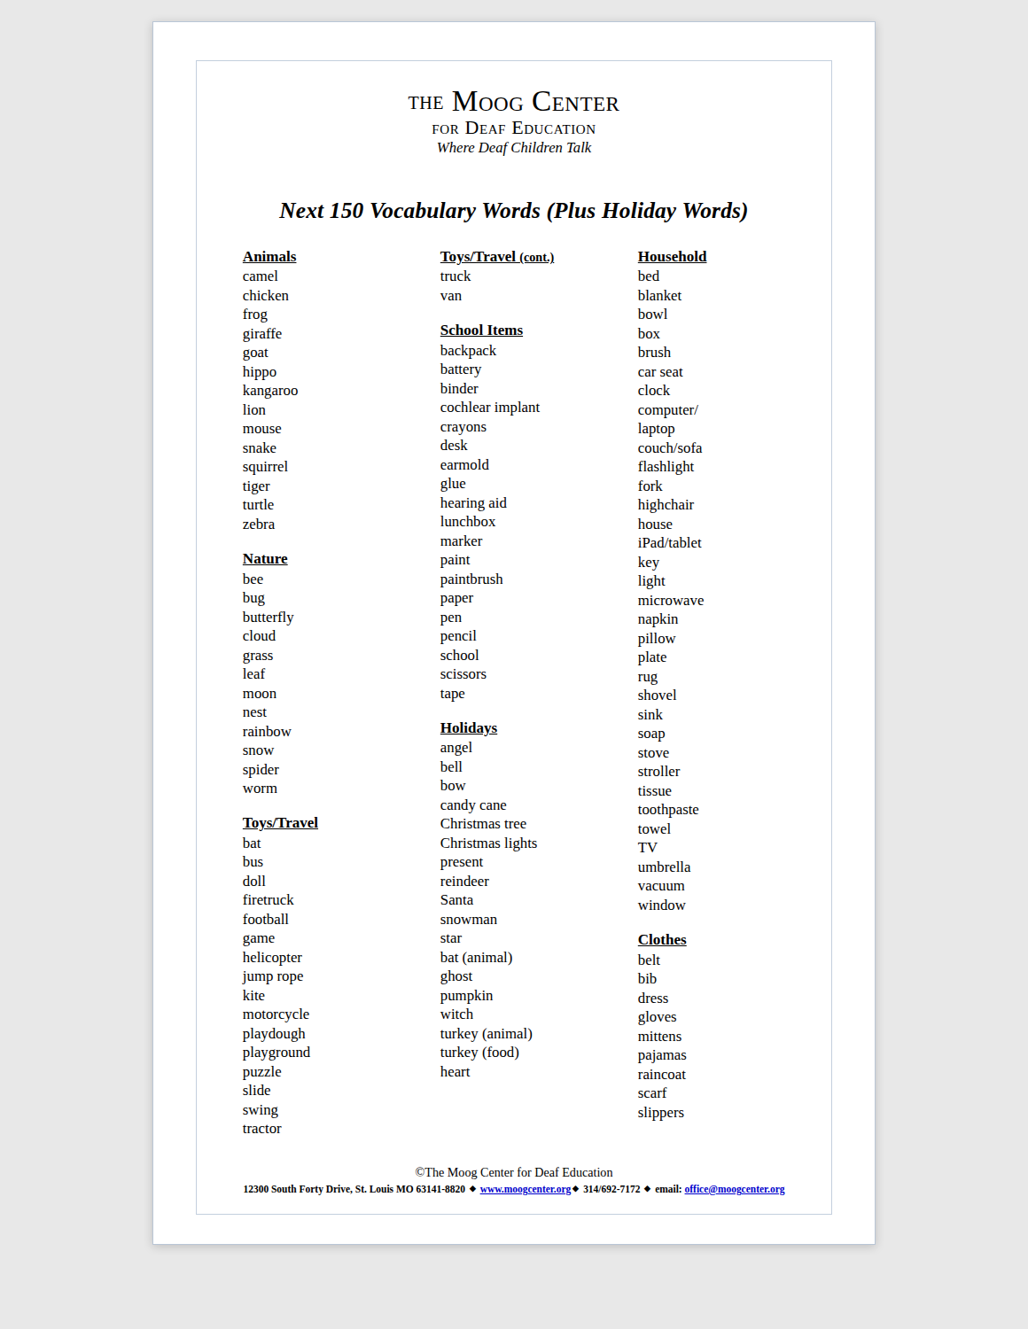THE Moog Center
for Deaf Education
Where Deaf Children Talk
Next 150 Vocabulary Words (Plus Holiday Words)
Animals
camel
chicken
frog
giraffe
goat
hippo
kangaroo
lion
mouse
snake
squirrel
tiger
turtle
zebra
Nature
bee
bug
butterfly
cloud
grass
leaf
moon
nest
rainbow
snow
spider
worm
Toys/Travel
bat
bus
doll
firetruck
football
game
helicopter
jump rope
kite
motorcycle
playdough
playground
puzzle
slide
swing
tractor
Toys/Travel (cont.)
truck
van
School Items
backpack
battery
binder
cochlear implant
crayons
desk
earmold
glue
hearing aid
lunchbox
marker
paint
paintbrush
paper
pen
pencil
school
scissors
tape
Holidays
angel
bell
bow
candy cane
Christmas tree
Christmas lights
present
reindeer
Santa
snowman
star
bat (animal)
ghost
pumpkin
witch
turkey (animal)
turkey (food)
heart
Household
bed
blanket
bowl
box
brush
car seat
clock
computer/
laptop
couch/sofa
flashlight
fork
highchair
house
iPad/tablet
key
light
microwave
napkin
pillow
plate
rug
shovel
sink
soap
stove
stroller
tissue
toothpaste
towel
TV
umbrella
vacuum
window
Clothes
belt
bib
dress
gloves
mittens
pajamas
raincoat
scarf
slippers
©The Moog Center for Deaf Education
12300 South Forty Drive, St. Louis MO 63141-8820 ◆ www.moogcenter.org◆ 314/692-7172 ◆ email: office@moogcenter.org